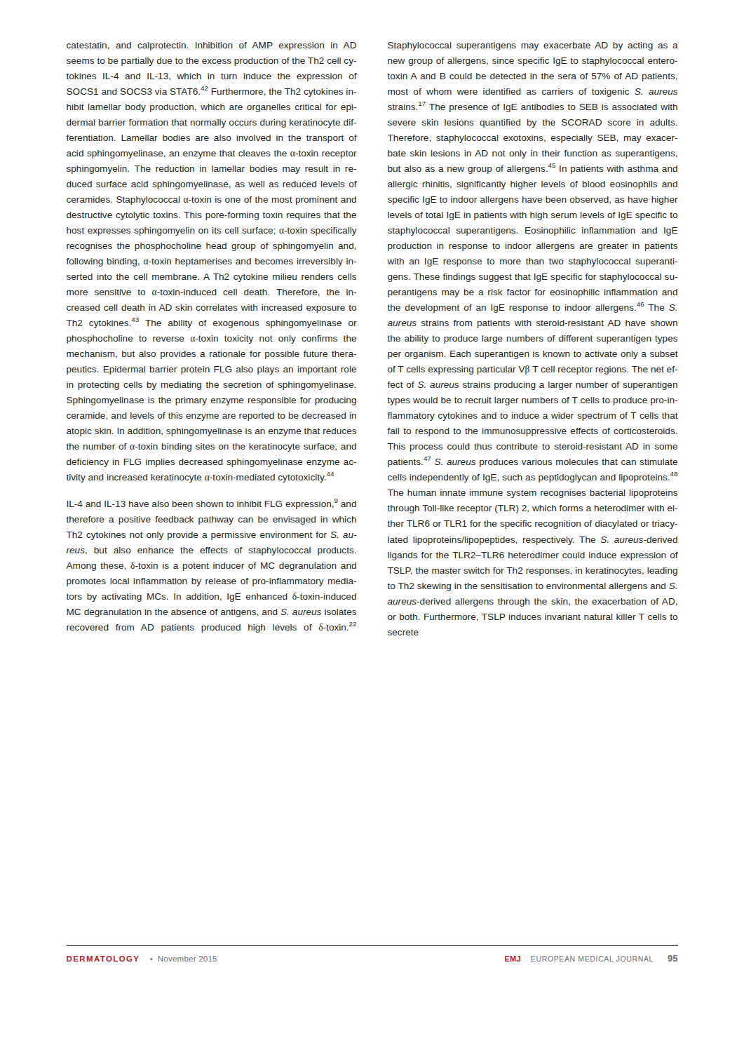catestatin, and calprotectin. Inhibition of AMP expression in AD seems to be partially due to the excess production of the Th2 cell cytokines IL-4 and IL-13, which in turn induce the expression of SOCS1 and SOCS3 via STAT6.42 Furthermore, the Th2 cytokines inhibit lamellar body production, which are organelles critical for epidermal barrier formation that normally occurs during keratinocyte differentiation. Lamellar bodies are also involved in the transport of acid sphingomyelinase, an enzyme that cleaves the α-toxin receptor sphingomyelin. The reduction in lamellar bodies may result in reduced surface acid sphingomyelinase, as well as reduced levels of ceramides. Staphylococcal α-toxin is one of the most prominent and destructive cytolytic toxins. This pore-forming toxin requires that the host expresses sphingomyelin on its cell surface; α-toxin specifically recognises the phosphocholine head group of sphingomyelin and, following binding, α-toxin heptamerises and becomes irreversibly inserted into the cell membrane. A Th2 cytokine milieu renders cells more sensitive to α-toxin-induced cell death. Therefore, the increased cell death in AD skin correlates with increased exposure to Th2 cytokines.43 The ability of exogenous sphingomyelinase or phosphocholine to reverse α-toxin toxicity not only confirms the mechanism, but also provides a rationale for possible future therapeutics. Epidermal barrier protein FLG also plays an important role in protecting cells by mediating the secretion of sphingomyelinase. Sphingomyelinase is the primary enzyme responsible for producing ceramide, and levels of this enzyme are reported to be decreased in atopic skin. In addition, sphingomyelinase is an enzyme that reduces the number of α-toxin binding sites on the keratinocyte surface, and deficiency in FLG implies decreased sphingomyelinase enzyme activity and increased keratinocyte α-toxin-mediated cytotoxicity.44
IL-4 and IL-13 have also been shown to inhibit FLG expression,9 and therefore a positive feedback pathway can be envisaged in which Th2 cytokines not only provide a permissive environment for S. aureus, but also enhance the effects of staphylococcal products. Among these, δ-toxin is a potent inducer of MC degranulation and promotes local inflammation by release of pro-inflammatory mediators by activating MCs. In addition, IgE enhanced δ-toxin-induced MC degranulation in the absence of antigens, and S. aureus isolates recovered from AD patients produced high levels of δ-toxin.22 Staphylococcal superantigens may exacerbate AD by acting as a new group of allergens, since specific IgE to staphylococcal enterotoxin A and B could be detected in the sera of 57% of AD patients, most of whom were identified as carriers of toxigenic S. aureus strains.17 The presence of IgE antibodies to SEB is associated with severe skin lesions quantified by the SCORAD score in adults. Therefore, staphylococcal exotoxins, especially SEB, may exacerbate skin lesions in AD not only in their function as superantigens, but also as a new group of allergens.45 In patients with asthma and allergic rhinitis, significantly higher levels of blood eosinophils and specific IgE to indoor allergens have been observed, as have higher levels of total IgE in patients with high serum levels of IgE specific to staphylococcal superantigens. Eosinophilic inflammation and IgE production in response to indoor allergens are greater in patients with an IgE response to more than two staphylococcal superantigens. These findings suggest that IgE specific for staphylococcal superantigens may be a risk factor for eosinophilic inflammation and the development of an IgE response to indoor allergens.46 The S. aureus strains from patients with steroid-resistant AD have shown the ability to produce large numbers of different superantigen types per organism. Each superantigen is known to activate only a subset of T cells expressing particular Vβ T cell receptor regions. The net effect of S. aureus strains producing a larger number of superantigen types would be to recruit larger numbers of T cells to produce pro-inflammatory cytokines and to induce a wider spectrum of T cells that fail to respond to the immunosuppressive effects of corticosteroids. This process could thus contribute to steroid-resistant AD in some patients.47 S. aureus produces various molecules that can stimulate cells independently of IgE, such as peptidoglycan and lipoproteins.48 The human innate immune system recognises bacterial lipoproteins through Toll-like receptor (TLR) 2, which forms a heterodimer with either TLR6 or TLR1 for the specific recognition of diacylated or triacylated lipoproteins/lipopeptides, respectively. The S. aureus-derived ligands for the TLR2–TLR6 heterodimer could induce expression of TSLP, the master switch for Th2 responses, in keratinocytes, leading to Th2 skewing in the sensitisation to environmental allergens and S. aureus-derived allergens through the skin, the exacerbation of AD, or both. Furthermore, TSLP induces invariant natural killer T cells to secrete
DERMATOLOGY • November 2015
EMJ EUROPEAN MEDICAL JOURNAL 95